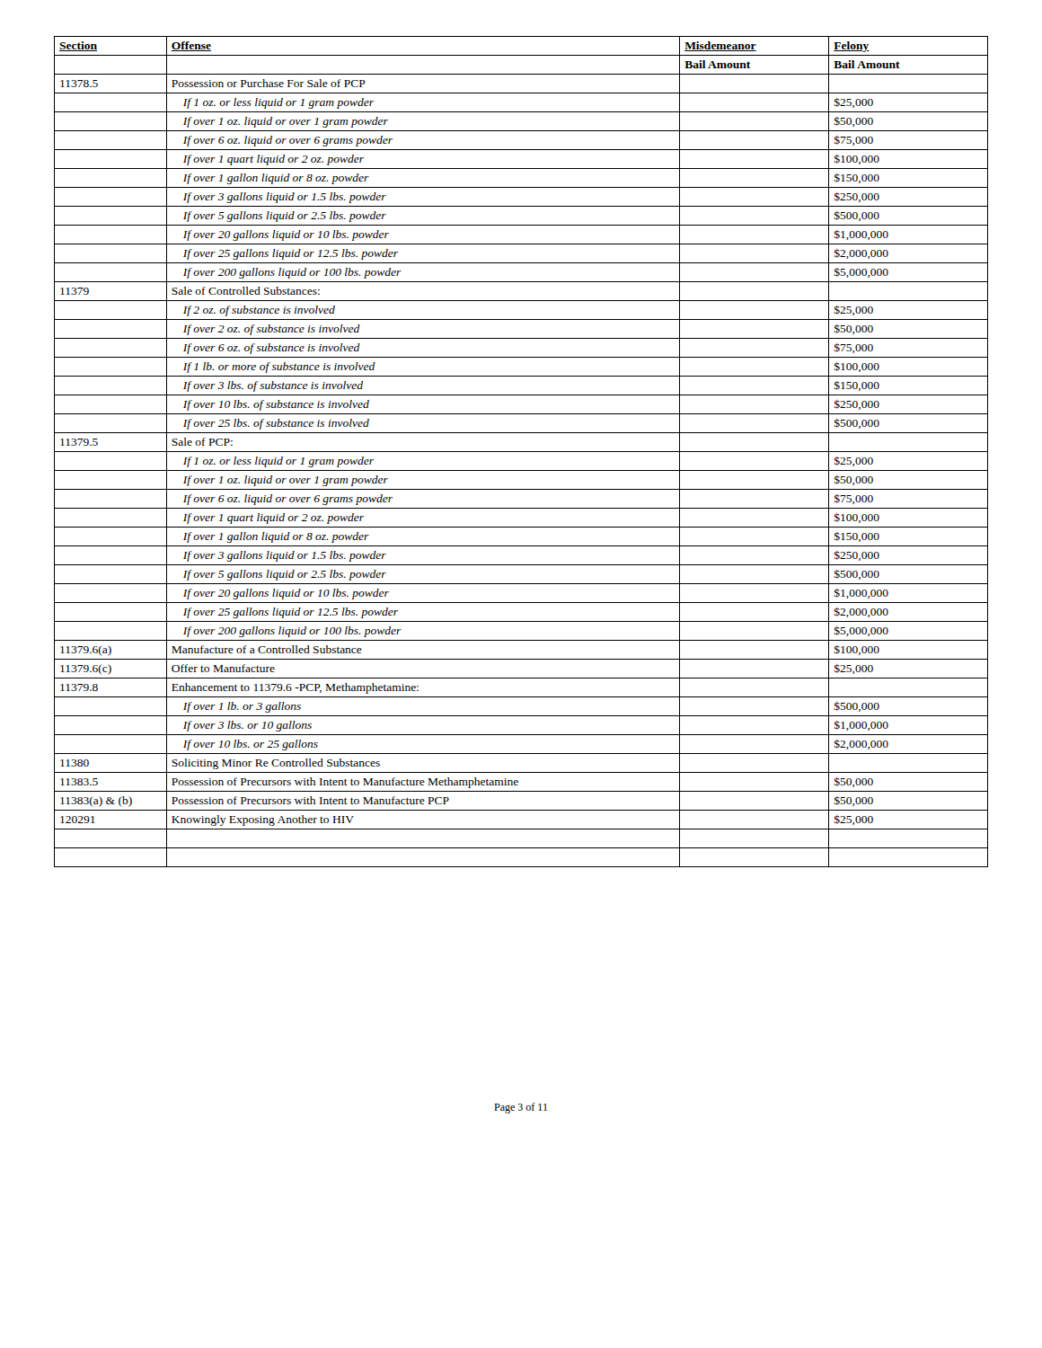| Section | Offense | Misdemeanor | Felony |
| --- | --- | --- | --- |
| | | Bail Amount | Bail Amount |
| 11378.5 | Possession or Purchase For Sale of PCP | | |
| | If 1 oz. or less liquid or 1 gram powder | | $25,000 |
| | If over 1 oz. liquid or over 1 gram powder | | $50,000 |
| | If over 6 oz. liquid or over 6 grams powder | | $75,000 |
| | If over 1 quart liquid or 2 oz. powder | | $100,000 |
| | If over 1 gallon liquid or 8 oz. powder | | $150,000 |
| | If over 3 gallons liquid or 1.5 lbs. powder | | $250,000 |
| | If over 5 gallons liquid or 2.5 lbs. powder | | $500,000 |
| | If over 20 gallons liquid or 10 lbs. powder | | $1,000,000 |
| | If over 25 gallons liquid or 12.5 lbs. powder | | $2,000,000 |
| | If over 200 gallons liquid or 100 lbs. powder | | $5,000,000 |
| 11379 | Sale of Controlled Substances: | | |
| | If 2 oz. of substance is involved | | $25,000 |
| | If over 2 oz. of substance is involved | | $50,000 |
| | If over 6 oz. of substance is involved | | $75,000 |
| | If 1 lb. or more of substance is involved | | $100,000 |
| | If over 3 lbs. of substance is involved | | $150,000 |
| | If over 10 lbs. of substance is involved | | $250,000 |
| | If over 25 lbs. of substance is involved | | $500,000 |
| 11379.5 | Sale of PCP: | | |
| | If 1 oz. or less liquid or 1 gram powder | | $25,000 |
| | If over 1 oz. liquid or over 1 gram powder | | $50,000 |
| | If over 6 oz. liquid or over 6 grams powder | | $75,000 |
| | If over 1 quart liquid or 2 oz. powder | | $100,000 |
| | If over 1 gallon liquid or 8 oz. powder | | $150,000 |
| | If over 3 gallons liquid or 1.5 lbs. powder | | $250,000 |
| | If over 5 gallons liquid or 2.5 lbs. powder | | $500,000 |
| | If over 20 gallons liquid or 10 lbs. powder | | $1,000,000 |
| | If over 25 gallons liquid or 12.5 lbs. powder | | $2,000,000 |
| | If over 200 gallons liquid or 100 lbs. powder | | $5,000,000 |
| 11379.6(a) | Manufacture of a Controlled Substance | | $100,000 |
| 11379.6(c) | Offer to Manufacture | | $25,000 |
| 11379.8 | Enhancement to 11379.6 -PCP, Methamphetamine: | | |
| | If over 1 lb. or 3 gallons | | $500,000 |
| | If over 3 lbs. or 10 gallons | | $1,000,000 |
| | If over 10 lbs. or 25 gallons | | $2,000,000 |
| 11380 | Soliciting Minor Re Controlled Substances | | |
| 11383.5 | Possession of Precursors with Intent to Manufacture Methamphetamine | | $50,000 |
| 11383(a) & (b) | Possession of Precursors with Intent to Manufacture PCP | | $50,000 |
| 120291 | Knowingly Exposing Another to HIV | | $25,000 |
Page 3 of 11